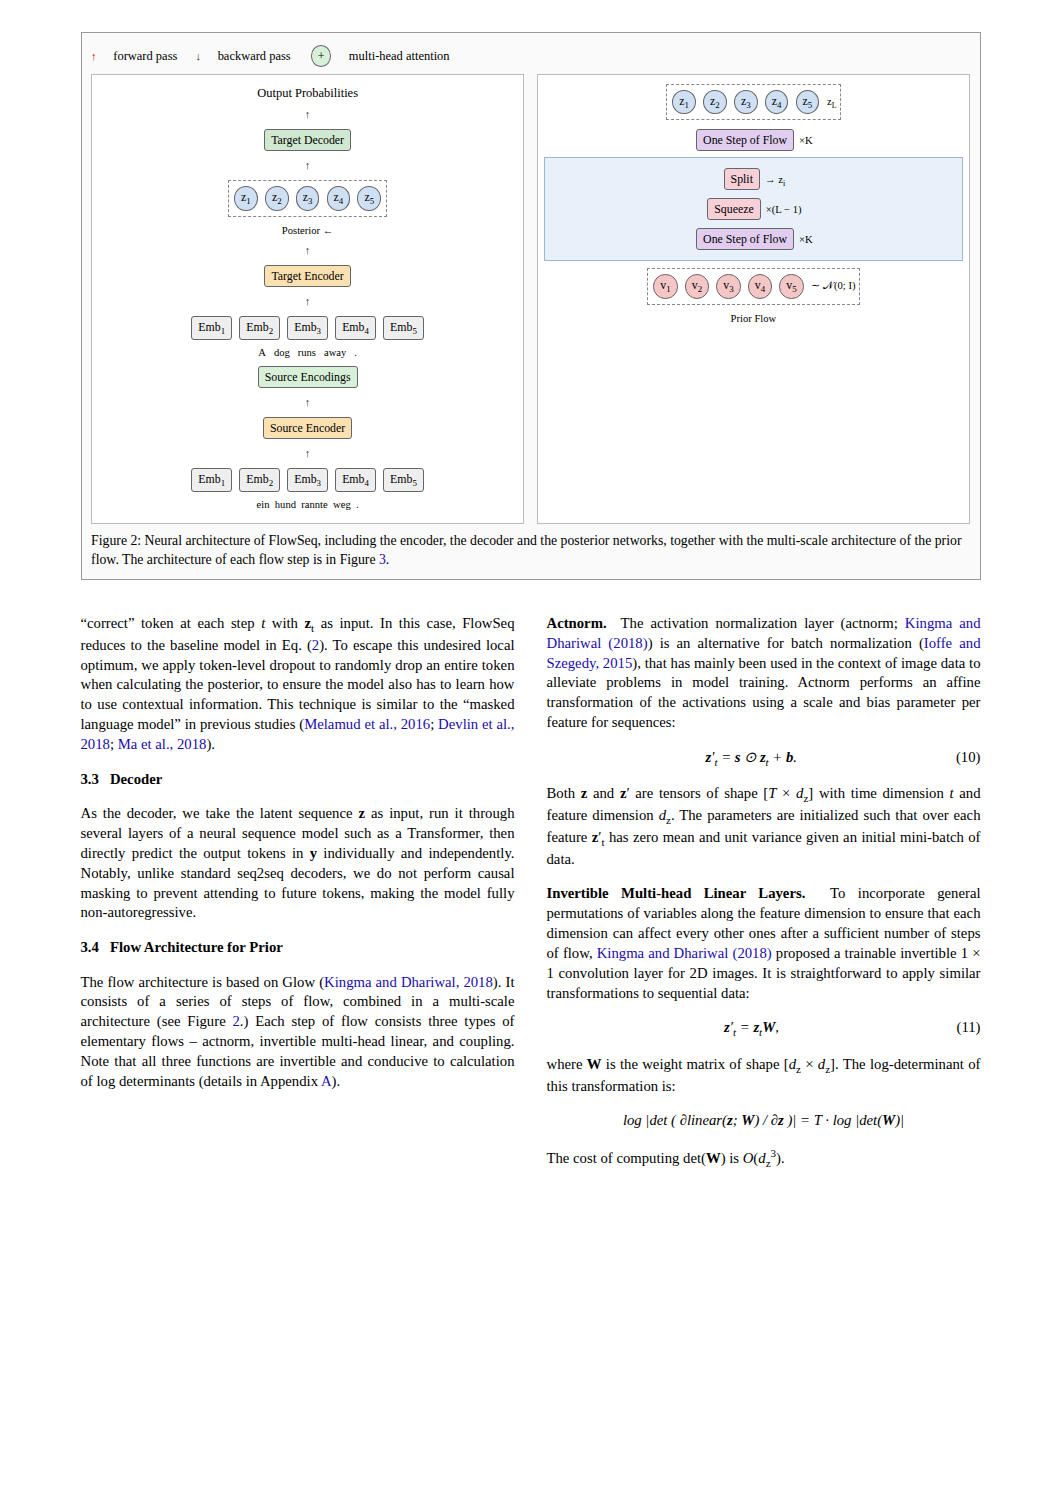↑ forward pass ↓ backward pass + multi-head attention
Output Probabilities
↑
Target Decoder
↑
z1 z2 z3 z4 z5
Posterior ←
↑
Target Encoder
↑
Emb1 Emb2 Emb3 Emb4 Emb5
A dog runs away .
Source Encodings
↑
Source Encoder
↑
Emb1 Emb2 Emb3 Emb4 Emb5
ein hund rannte weg .
z1 z2 z3 z4 z5 zL
One Step of Flow ×K
Split → zi
Squeeze ×(L − 1)
One Step of Flow ×K
v1 v2 v3 v4 v5 ∼ 𝒩(0; I)
Prior Flow
Figure 2: Neural architecture of FlowSeq, including the encoder, the decoder and the posterior networks, together with the multi-scale architecture of the prior flow. The architecture of each flow step is in Figure 3.
“correct” token at each step t with zt as input. In this case, FlowSeq reduces to the baseline model in Eq. (2). To escape this undesired local optimum, we apply token-level dropout to randomly drop an entire token when calculating the posterior, to ensure the model also has to learn how to use contextual information. This technique is similar to the “masked language model” in previous studies (Melamud et al., 2016; Devlin et al., 2018; Ma et al., 2018).
3.3 Decoder
As the decoder, we take the latent sequence z as input, run it through several layers of a neural sequence model such as a Transformer, then directly predict the output tokens in y individually and independently. Notably, unlike standard seq2seq decoders, we do not perform causal masking to prevent attending to future tokens, making the model fully non-autoregressive.
3.4 Flow Architecture for Prior
The flow architecture is based on Glow (Kingma and Dhariwal, 2018). It consists of a series of steps of flow, combined in a multi-scale architecture (see Figure 2.) Each step of flow consists three types of elementary flows – actnorm, invertible multi-head linear, and coupling. Note that all three functions are invertible and conducive to calculation of log determinants (details in Appendix A).
Actnorm. The activation normalization layer (actnorm; Kingma and Dhariwal (2018)) is an alternative for batch normalization (Ioffe and Szegedy, 2015), that has mainly been used in the context of image data to alleviate problems in model training. Actnorm performs an affine transformation of the activations using a scale and bias parameter per feature for sequences:
z′t = s ⊙ zt + b. (10)
Both z and z′ are tensors of shape [T × dz] with time dimension t and feature dimension dz. The parameters are initialized such that over each feature z′t has zero mean and unit variance given an initial mini-batch of data.
Invertible Multi-head Linear Layers. To incorporate general permutations of variables along the feature dimension to ensure that each dimension can affect every other ones after a sufficient number of steps of flow, Kingma and Dhariwal (2018) proposed a trainable invertible 1 × 1 convolution layer for 2D images. It is straightforward to apply similar transformations to sequential data:
z′t = ztW, (11)
where W is the weight matrix of shape [dz × dz]. The log-determinant of this transformation is:
log |det ( ∂linear(z; W) / ∂z )| = T · log |det(W)|
The cost of computing det(W) is O(dz 3).